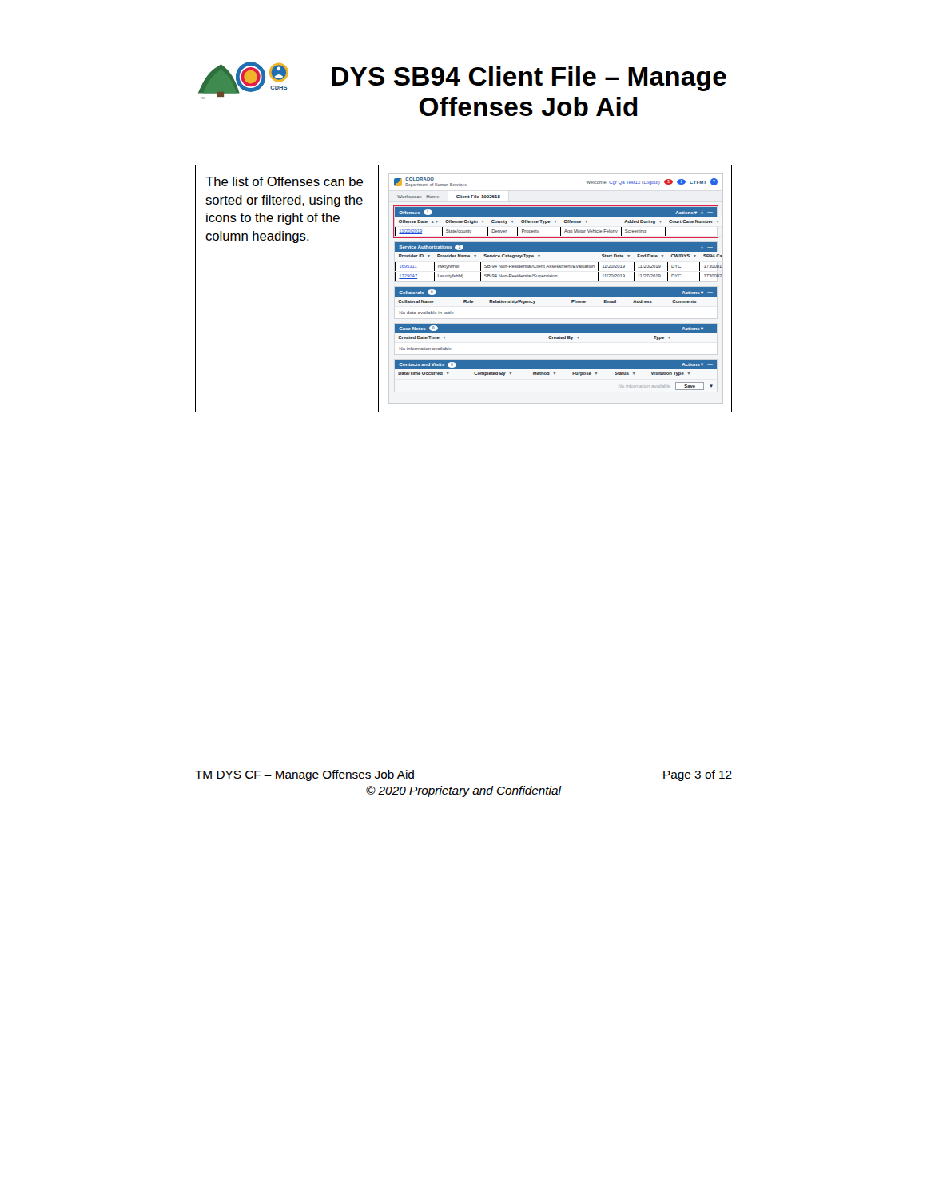CDHS TM
DYS SB94 Client File – Manage
Offenses Job Aid
| The list of Offenses can be sorted or filtered, using the icons to the right of the column headings. | COLORADO Department of Human Services Welcome, Cgr Qa Test12 ( Logout ) 3 1 CYFMT ? Workspace - Home Client File-1992618 Offenses 1 Actions ▾ ⤓ — / Offense Date ▲▼ / Offense Origin ▼ / County ▼ / Offense Type ▼ / Offense ▼ / Added During ▼ / Court Case Number ▼ / / --- / --- / --- / --- / --- / --- / --- / / 11/20/2019 / State/county / Denver / Property / Agg Motor Vehicle Felony / Screening / / Service Authorizations 2 ⤓ — / Provider ID ▼ / Provider Name ▼ / Service Category/Type ▼ / Start Date ▼ / End Date ▼ / CW/DYS ▼ / SB94 Case ID ▼ / / --- / --- / --- / --- / --- / --- / --- / / 1695311 / Iwktyfwrwl / SB-94 Non-Residential/Client Assessment/Evaluation / 11/20/2019 / 11/20/2019 / DYC / 1730081 / / 1729047 / Lwuctyfshbfj / SB-94 Non-Residential/Supervision / 11/20/2019 / 11/27/2019 / DYC / 1730082 / Collaterals 0 Actions ▾ — / Collateral Name / Role / Relationship/Agency / Phone / Email / Address / Comments / / --- / --- / --- / --- / --- / --- / --- / No data available in table Case Notes 0 Actions ▾ — / Created Date/Time ▼ / Created By ▼ / Type ▼ / / --- / --- / --- / No information available Contacts and Visits 0 Actions ▾ — / Date/Time Occurred ▼ / Completed By ▼ / Method ▼ / Purpose ▼ / Status ▼ / Visitation Type ▼ / / / --- / --- / --- / --- / --- / --- / --- / No information available Save ▼ |
TM DYS CF – Manage Offenses Job Aid Page 3 of 12
© 2020 Proprietary and Confidential